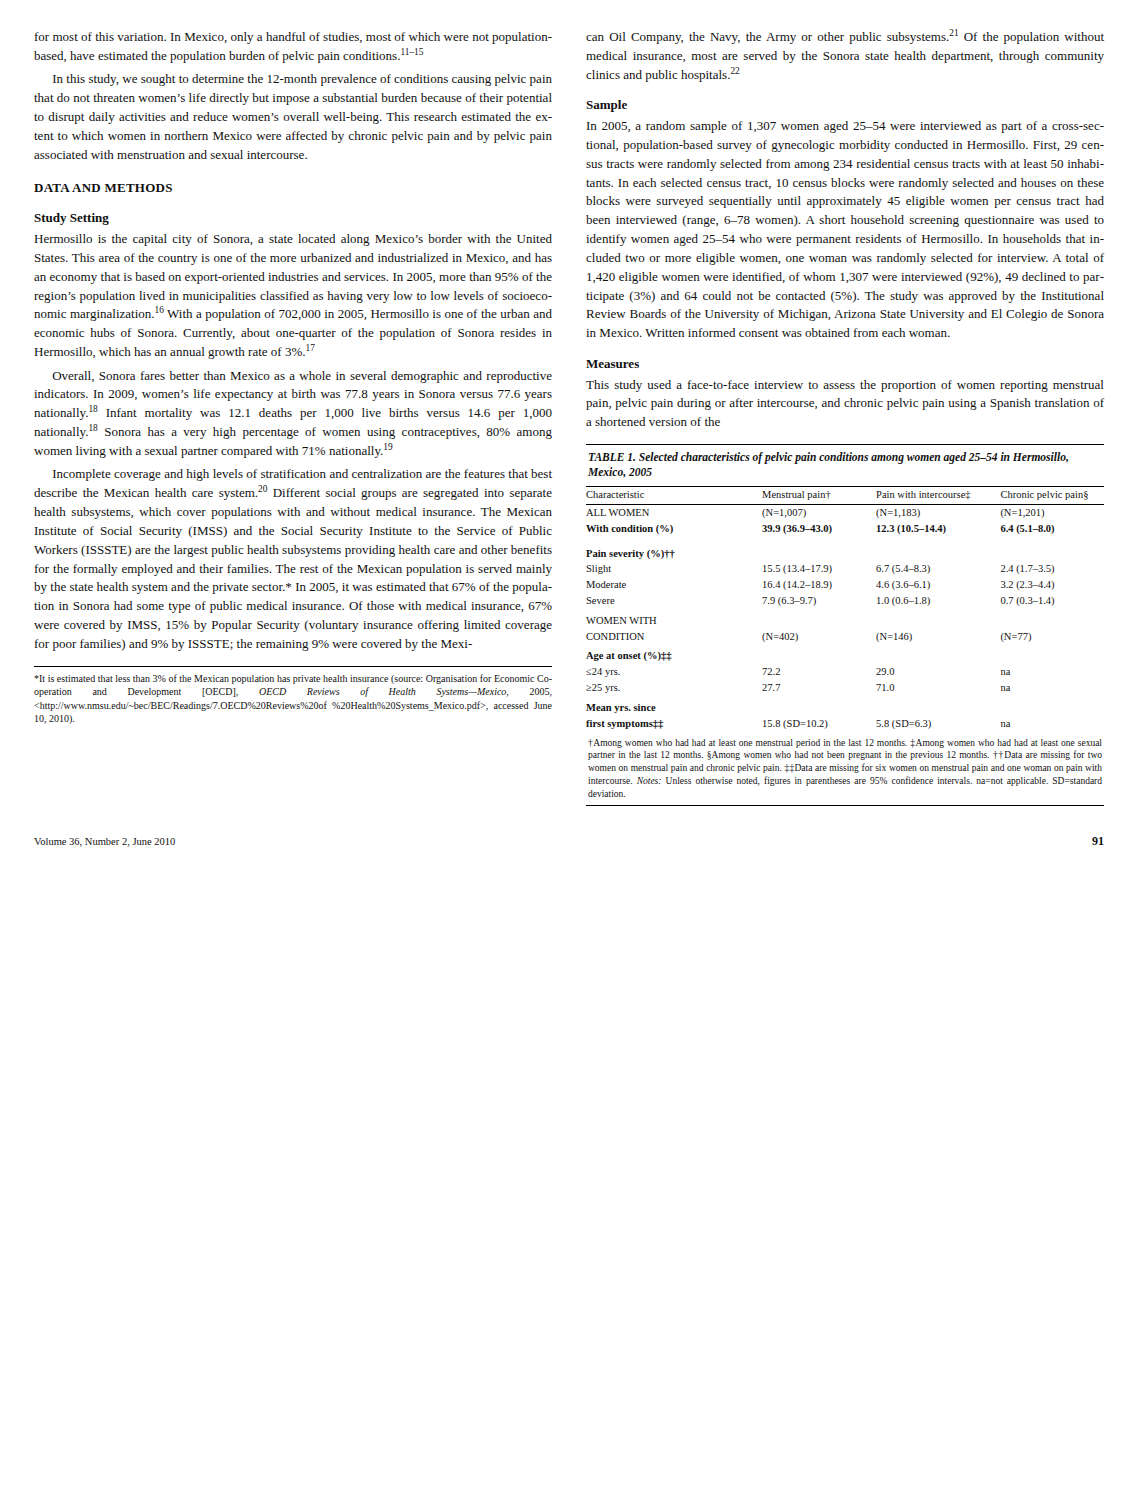for most of this variation. In Mexico, only a handful of studies, most of which were not population-based, have estimated the population burden of pelvic pain conditions.11–15
In this study, we sought to determine the 12-month prevalence of conditions causing pelvic pain that do not threaten women’s life directly but impose a substantial burden because of their potential to disrupt daily activities and reduce women’s overall well-being. This research estimated the extent to which women in northern Mexico were affected by chronic pelvic pain and by pelvic pain associated with menstruation and sexual intercourse.
Data and Methods
Study Setting
Hermosillo is the capital city of Sonora, a state located along Mexico’s border with the United States. This area of the country is one of the more urbanized and industrialized in Mexico, and has an economy that is based on export-oriented industries and services. In 2005, more than 95% of the region’s population lived in municipalities classified as having very low to low levels of socioeconomic marginalization.16 With a population of 702,000 in 2005, Hermosillo is one of the urban and economic hubs of Sonora. Currently, about one-quarter of the population of Sonora resides in Hermosillo, which has an annual growth rate of 3%.17
Overall, Sonora fares better than Mexico as a whole in several demographic and reproductive indicators. In 2009, women’s life expectancy at birth was 77.8 years in Sonora versus 77.6 years nationally.18 Infant mortality was 12.1 deaths per 1,000 live births versus 14.6 per 1,000 nationally.18 Sonora has a very high percentage of women using contraceptives, 80% among women living with a sexual partner compared with 71% nationally.19
Incomplete coverage and high levels of stratification and centralization are the features that best describe the Mexican health care system.20 Different social groups are segregated into separate health subsystems, which cover populations with and without medical insurance. The Mexican Institute of Social Security (IMSS) and the Social Security Institute to the Service of Public Workers (ISSSTE) are the largest public health subsystems providing health care and other benefits for the formally employed and their families. The rest of the Mexican population is served mainly by the state health system and the private sector.* In 2005, it was estimated that 67% of the population in Sonora had some type of public medical insurance. Of those with medical insurance, 67% were covered by IMSS, 15% by Popular Security (voluntary insurance offering limited coverage for poor families) and 9% by ISSSTE; the remaining 9% were covered by the Mexi-
*It is estimated that less than 3% of the Mexican population has private health insurance (source: Organisation for Economic Co-operation and Development [OECD], OECD Reviews of Health Systems—Mexico, 2005, <http://www.nmsu.edu/~bec/BEC/Readings/7.OECD%20Reviews%20of %20Health%20Systems_Mexico.pdf>, accessed June 10, 2010).
can Oil Company, the Navy, the Army or other public subsystems.21 Of the population without medical insurance, most are served by the Sonora state health department, through community clinics and public hospitals.22
Sample
In 2005, a random sample of 1,307 women aged 25–54 were interviewed as part of a cross-sectional, population-based survey of gynecologic morbidity conducted in Hermosillo. First, 29 census tracts were randomly selected from among 234 residential census tracts with at least 50 inhabitants. In each selected census tract, 10 census blocks were randomly selected and houses on these blocks were surveyed sequentially until approximately 45 eligible women per census tract had been interviewed (range, 6–78 women). A short household screening questionnaire was used to identify women aged 25–54 who were permanent residents of Hermosillo. In households that included two or more eligible women, one woman was randomly selected for interview. A total of 1,420 eligible women were identified, of whom 1,307 were interviewed (92%), 49 declined to participate (3%) and 64 could not be contacted (5%). The study was approved by the Institutional Review Boards of the University of Michigan, Arizona State University and El Colegio de Sonora in Mexico. Written informed consent was obtained from each woman.
Measures
This study used a face-to-face interview to assess the proportion of women reporting menstrual pain, pelvic pain during or after intercourse, and chronic pelvic pain using a Spanish translation of a shortened version of the
TABLE 1. Selected characteristics of pelvic pain conditions among women aged 25–54 in Hermosillo, Mexico, 2005
| Characteristic | Menstrual pain† | Pain with intercourse‡ | Chronic pelvic pain§ |
| --- | --- | --- | --- |
| ALL WOMEN | (N=1,007) | (N=1,183) | (N=1,201) |
| With condition (%) | 39.9 (36.9–43.0) | 12.3 (10.5–14.4) | 6.4 (5.1–8.0) |
| Pain severity (%)†† | | | |
| Slight | 15.5 (13.4–17.9) | 6.7 (5.4–8.3) | 2.4 (1.7–3.5) |
| Moderate | 16.4 (14.2–18.9) | 4.6 (3.6–6.1) | 3.2 (2.3–4.4) |
| Severe | 7.9 (6.3–9.7) | 1.0 (0.6–1.8) | 0.7 (0.3–1.4) |
| WOMEN WITH | | | |
| CONDITION | (N=402) | (N=146) | (N=77) |
| Age at onset (%)‡‡ | | | |
| ≤24 yrs. | 72.2 | 29.0 | na |
| ≥25 yrs. | 27.7 | 71.0 | na |
| Mean yrs. since | | | |
| first symptoms‡‡ | 15.8 (SD=10.2) | 5.8 (SD=6.3) | na |
†Among women who had had at least one menstrual period in the last 12 months. ‡Among women who had had at least one sexual partner in the last 12 months. §Among women who had not been pregnant in the previous 12 months. ††Data are missing for two women on menstrual pain and chronic pelvic pain. ‡‡Data are missing for six women on menstrual pain and one woman on pain with intercourse. Notes: Unless otherwise noted, figures in parentheses are 95% confidence intervals. na=not applicable. SD=standard deviation.
Volume 36, Number 2, June 2010
91